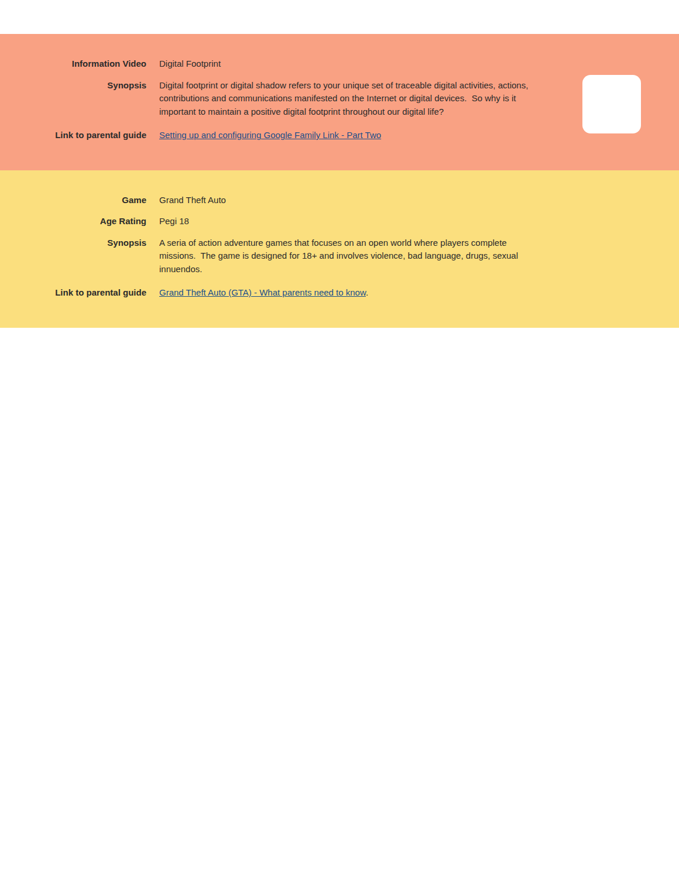Information Video
Digital Footprint
Synopsis
Digital footprint or digital shadow refers to your unique set of traceable digital activities, actions, contributions and communications manifested on the Internet or digital devices. So why is it important to maintain a positive digital footprint throughout our digital life?
Link to parental guide
Setting up and configuring Google Family Link - Part Two
Game
Grand Theft Auto
Age Rating
Pegi 18
Synopsis
A seria of action adventure games that focuses on an open world where players complete missions. The game is designed for 18+ and involves violence, bad language, drugs, sexual innuendos.
Link to parental guide
Grand Theft Auto (GTA) - What parents need to know.